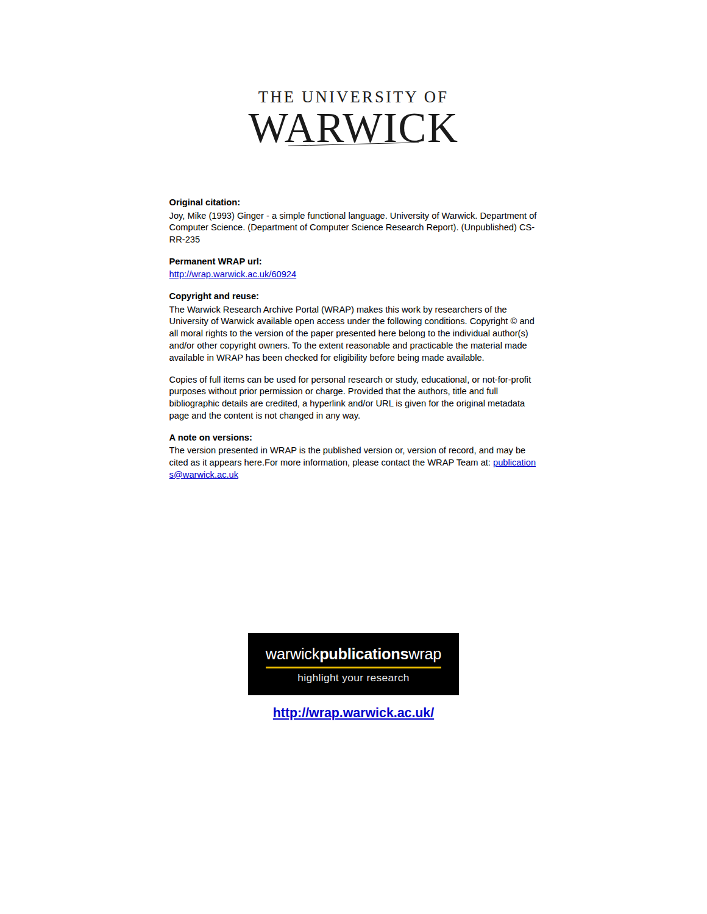THE UNIVERSITY OF
WARWICK
Original citation:
Joy, Mike (1993) Ginger - a simple functional language. University of Warwick. Department of Computer Science. (Department of Computer Science Research Report). (Unpublished) CS-RR-235
Permanent WRAP url:
http://wrap.warwick.ac.uk/60924
Copyright and reuse:
The Warwick Research Archive Portal (WRAP) makes this work by researchers of the University of Warwick available open access under the following conditions. Copyright © and all moral rights to the version of the paper presented here belong to the individual author(s) and/or other copyright owners. To the extent reasonable and practicable the material made available in WRAP has been checked for eligibility before being made available.
Copies of full items can be used for personal research or study, educational, or not-for-profit purposes without prior permission or charge. Provided that the authors, title and full bibliographic details are credited, a hyperlink and/or URL is given for the original metadata page and the content is not changed in any way.
A note on versions:
The version presented in WRAP is the published version or, version of record, and may be cited as it appears here.For more information, please contact the WRAP Team at: publications@warwick.ac.uk
warwickpublicationswrap
highlight your research
http://wrap.warwick.ac.uk/